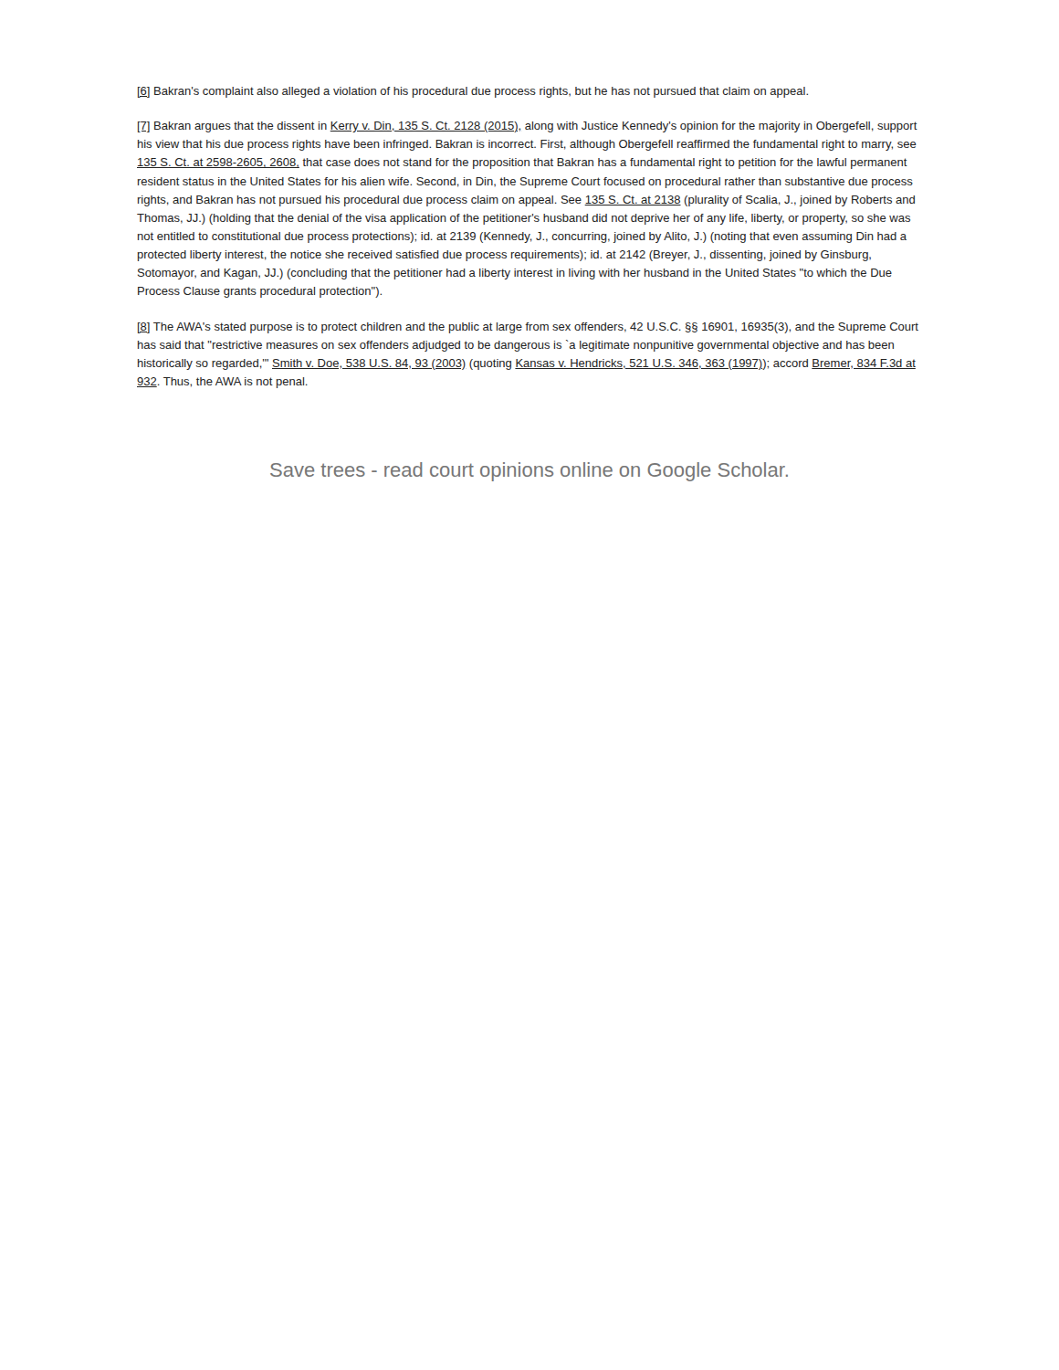[6] Bakran's complaint also alleged a violation of his procedural due process rights, but he has not pursued that claim on appeal.
[7] Bakran argues that the dissent in Kerry v. Din, 135 S. Ct. 2128 (2015), along with Justice Kennedy's opinion for the majority in Obergefell, support his view that his due process rights have been infringed. Bakran is incorrect. First, although Obergefell reaffirmed the fundamental right to marry, see 135 S. Ct. at 2598-2605, 2608, that case does not stand for the proposition that Bakran has a fundamental right to petition for the lawful permanent resident status in the United States for his alien wife. Second, in Din, the Supreme Court focused on procedural rather than substantive due process rights, and Bakran has not pursued his procedural due process claim on appeal. See 135 S. Ct. at 2138 (plurality of Scalia, J., joined by Roberts and Thomas, JJ.) (holding that the denial of the visa application of the petitioner's husband did not deprive her of any life, liberty, or property, so she was not entitled to constitutional due process protections); id. at 2139 (Kennedy, J., concurring, joined by Alito, J.) (noting that even assuming Din had a protected liberty interest, the notice she received satisfied due process requirements); id. at 2142 (Breyer, J., dissenting, joined by Ginsburg, Sotomayor, and Kagan, JJ.) (concluding that the petitioner had a liberty interest in living with her husband in the United States "to which the Due Process Clause grants procedural protection").
[8] The AWA's stated purpose is to protect children and the public at large from sex offenders, 42 U.S.C. §§ 16901, 16935(3), and the Supreme Court has said that "restrictive measures on sex offenders adjudged to be dangerous is `a legitimate nonpunitive governmental objective and has been historically so regarded,'" Smith v. Doe, 538 U.S. 84, 93 (2003) (quoting Kansas v. Hendricks, 521 U.S. 346, 363 (1997)); accord Bremer, 834 F.3d at 932. Thus, the AWA is not penal.
Save trees - read court opinions online on Google Scholar.